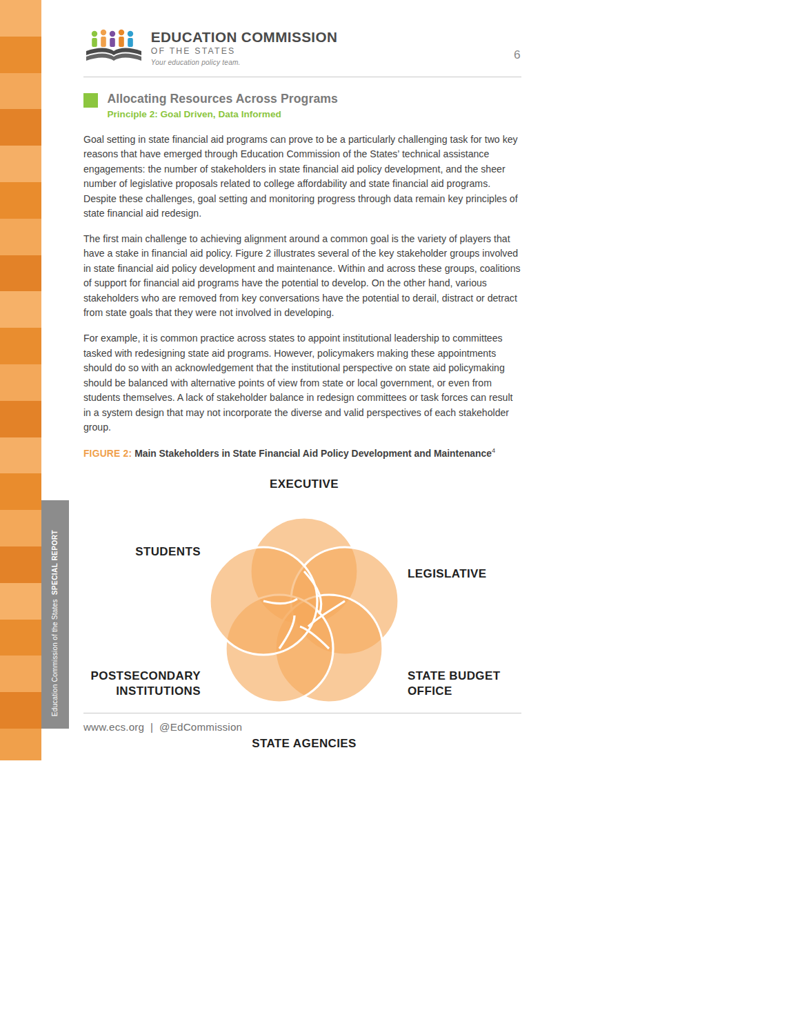Education Commission of the States SPECIAL REPORT
EDUCATION COMMISSION
OF THE STATES
Your education policy team.
6
Allocating Resources Across Programs
Principle 2: Goal Driven, Data Informed
Goal setting in state financial aid programs can prove to be a particularly challenging task for two key reasons that have emerged through Education Commission of the States’ technical assistance engagements: the number of stakeholders in state financial aid policy development, and the sheer number of legislative proposals related to college affordability and state financial aid programs. Despite these challenges, goal setting and monitoring progress through data remain key principles of state financial aid redesign.
The first main challenge to achieving alignment around a common goal is the variety of players that have a stake in financial aid policy. Figure 2 illustrates several of the key stakeholder groups involved in state financial aid policy development and maintenance. Within and across these groups, coalitions of support for financial aid programs have the potential to develop. On the other hand, various stakeholders who are removed from key conversations have the potential to derail, distract or detract from state goals that they were not involved in developing.
For example, it is common practice across states to appoint institutional leadership to committees tasked with redesigning state aid programs. However, policymakers making these appointments should do so with an acknowledgement that the institutional perspective on state aid policymaking should be balanced with alternative points of view from state or local government, or even from students themselves. A lack of stakeholder balance in redesign committees or task forces can result in a system design that may not incorporate the diverse and valid perspectives of each stakeholder group.
FIGURE 2: Main Stakeholders in State Financial Aid Policy Development and Maintenance4
EXECUTIVE LEGISLATIVE STATE BUDGET OFFICE STATE AGENCIES POSTSECONDARY INSTITUTIONS STUDENTS
www.ecs.org | @EdCommission